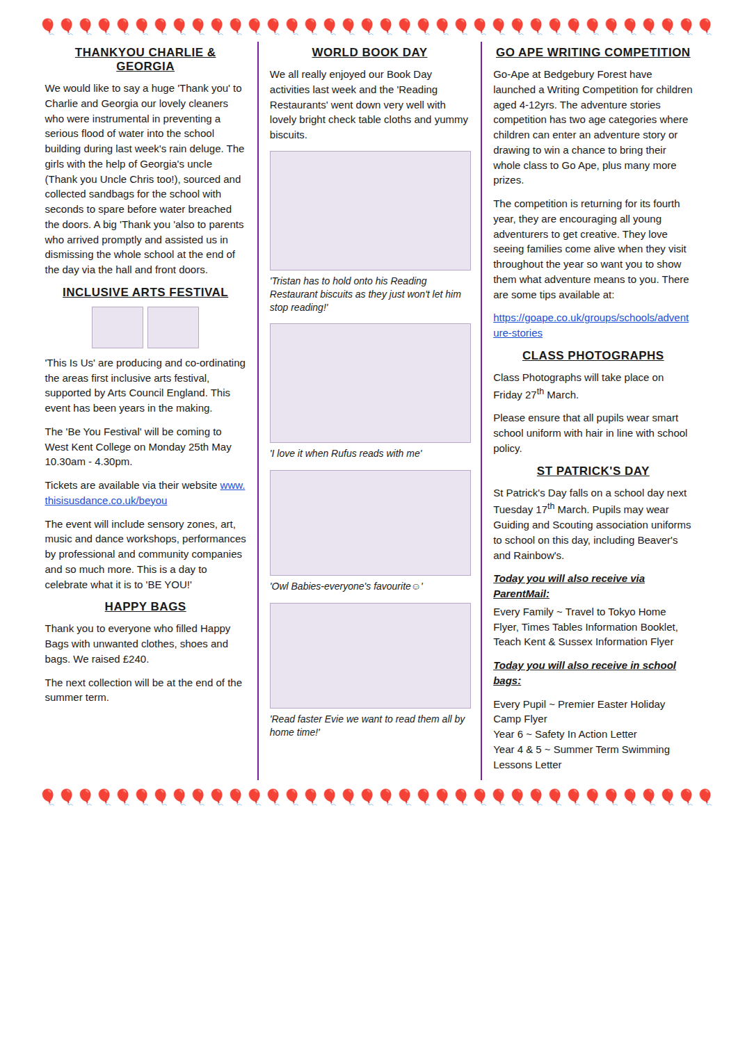🎈🎈🎈🎈🎈🎈🎈🎈🎈🎈🎈🎈🎈🎈🎈🎈🎈🎈🎈🎈🎈🎈🎈🎈🎈🎈🎈🎈🎈🎈🎈🎈🎈🎈🎈🎈
THANKYOU CHARLIE & GEORGIA
We would like to say a huge 'Thank you' to Charlie and Georgia our lovely cleaners who were instrumental in preventing a serious flood of water into the school building during last week's rain deluge. The girls with the help of Georgia's uncle (Thank you Uncle Chris too!), sourced and collected sandbags for the school with seconds to spare before water breached the doors. A big 'Thank you 'also to parents who arrived promptly and assisted us in dismissing the whole school at the end of the day via the hall and front doors.
INCLUSIVE ARTS FESTIVAL
'This Is Us' are producing and co-ordinating the areas first inclusive arts festival, supported by Arts Council England. This event has been years in the making.
The 'Be You Festival' will be coming to West Kent College on Monday 25th May 10.30am - 4.30pm.
Tickets are available via their website www.thisisusdance.co.uk/beyou
The event will include sensory zones, art, music and dance workshops, performances by professional and community companies and so much more. This is a day to celebrate what it is to 'BE YOU!'
HAPPY BAGS
Thank you to everyone who filled Happy Bags with unwanted clothes, shoes and bags. We raised £240.
The next collection will be at the end of the summer term.
WORLD BOOK DAY
We all really enjoyed our Book Day activities last week and the 'Reading Restaurants' went down very well with lovely bright check table cloths and yummy biscuits.
'Tristan has to hold onto his Reading Restaurant biscuits as they just won't let him stop reading!'
'I love it when Rufus reads with me'
'Owl Babies-everyone's favourite☺'
'Read faster Evie we want to read them all by home time!'
GO APE WRITING COMPETITION
Go-Ape at Bedgebury Forest have launched a Writing Competition for children aged 4-12yrs. The adventure stories competition has two age categories where children can enter an adventure story or drawing to win a chance to bring their whole class to Go Ape, plus many more prizes.
The competition is returning for its fourth year, they are encouraging all young adventurers to get creative. They love seeing families come alive when they visit throughout the year so want you to show them what adventure means to you. There are some tips available at:
https://goape.co.uk/groups/schools/adventure-stories
CLASS PHOTOGRAPHS
Class Photographs will take place on Friday 27th March.
Please ensure that all pupils wear smart school uniform with hair in line with school policy.
ST PATRICK'S DAY
St Patrick's Day falls on a school day next Tuesday 17th March. Pupils may wear Guiding and Scouting association uniforms to school on this day, including Beaver's and Rainbow's.
Today you will also receive via ParentMail: Every Family ~ Travel to Tokyo Home Flyer, Times Tables Information Booklet, Teach Kent & Sussex Information Flyer
Today you will also receive in school bags:
Every Pupil ~ Premier Easter Holiday Camp Flyer
Year 6 ~ Safety In Action Letter
Year 4 & 5 ~ Summer Term Swimming Lessons Letter
🎈🎈🎈🎈🎈🎈🎈🎈🎈🎈🎈🎈🎈🎈🎈🎈🎈🎈🎈🎈🎈🎈🎈🎈🎈🎈🎈🎈🎈🎈🎈🎈🎈🎈🎈🎈